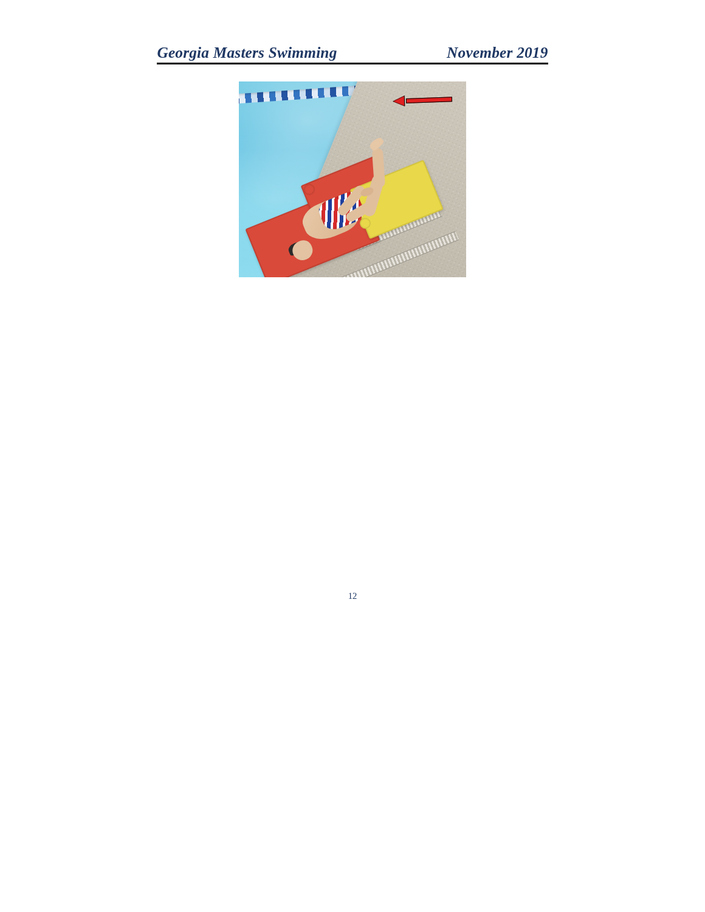Georgia Masters Swimming
November 2019
12